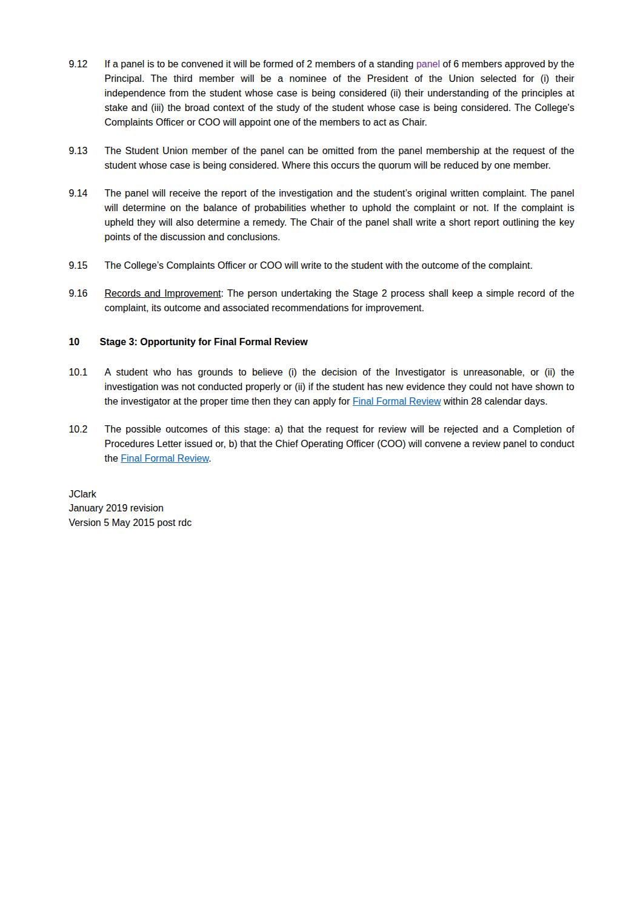9.12
If a panel is to be convened it will be formed of 2 members of a standing panel of 6 members approved by the Principal. The third member will be a nominee of the President of the Union selected for (i) their independence from the student whose case is being considered (ii) their understanding of the principles at stake and (iii) the broad context of the study of the student whose case is being considered. The College's Complaints Officer or COO will appoint one of the members to act as Chair.
9.13
The Student Union member of the panel can be omitted from the panel membership at the request of the student whose case is being considered. Where this occurs the quorum will be reduced by one member.
9.14
The panel will receive the report of the investigation and the student’s original written complaint. The panel will determine on the balance of probabilities whether to uphold the complaint or not. If the complaint is upheld they will also determine a remedy. The Chair of the panel shall write a short report outlining the key points of the discussion and conclusions.
9.15
The College’s Complaints Officer or COO will write to the student with the outcome of the complaint.
9.16
Records and Improvement: The person undertaking the Stage 2 process shall keep a simple record of the complaint, its outcome and associated recommendations for improvement.
10 Stage 3: Opportunity for Final Formal Review
10.1
A student who has grounds to believe (i) the decision of the Investigator is unreasonable, or (ii) the investigation was not conducted properly or (ii) if the student has new evidence they could not have shown to the investigator at the proper time then they can apply for Final Formal Review within 28 calendar days.
10.2
The possible outcomes of this stage: a) that the request for review will be rejected and a Completion of Procedures Letter issued or, b) that the Chief Operating Officer (COO) will convene a review panel to conduct the Final Formal Review.
JClark
January 2019 revision
Version 5 May 2015 post rdc